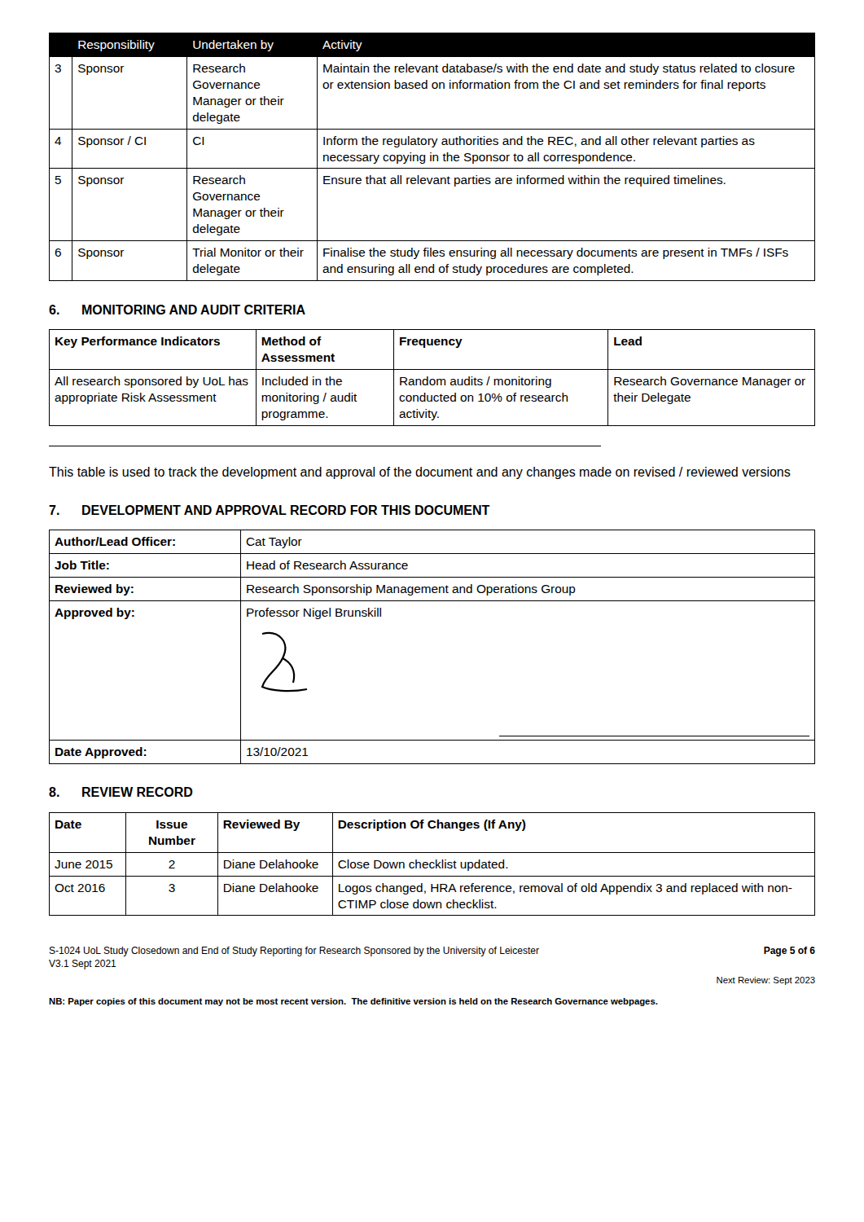| | Responsibility | Undertaken by | Activity |
| --- | --- | --- | --- |
| 3 | Sponsor | Research Governance Manager or their delegate | Maintain the relevant database/s with the end date and study status related to closure or extension based on information from the CI and set reminders for final reports |
| 4 | Sponsor / CI | CI | Inform the regulatory authorities and the REC, and all other relevant parties as necessary copying in the Sponsor to all correspondence. |
| 5 | Sponsor | Research Governance Manager or their delegate | Ensure that all relevant parties are informed within the required timelines. |
| 6 | Sponsor | Trial Monitor or their delegate | Finalise the study files ensuring all necessary documents are present in TMFs / ISFs and ensuring all end of study procedures are completed. |
6. MONITORING AND AUDIT CRITERIA
| Key Performance Indicators | Method of Assessment | Frequency | Lead |
| --- | --- | --- | --- |
| All research sponsored by UoL has appropriate Risk Assessment | Included in the monitoring / audit programme. | Random audits / monitoring conducted on 10% of research activity. | Research Governance Manager or their Delegate |
This table is used to track the development and approval of the document and any changes made on revised / reviewed versions
7. DEVELOPMENT AND APPROVAL RECORD FOR THIS DOCUMENT
| Author/Lead Officer: | Cat Taylor |
| Job Title: | Head of Research Assurance |
| Reviewed by: | Research Sponsorship Management and Operations Group |
| Approved by: | Professor Nigel Brunskill |
| Date Approved: | 13/10/2021 |
8. REVIEW RECORD
| Date | Issue Number | Reviewed By | Description Of Changes (If Any) |
| --- | --- | --- | --- |
| June 2015 | 2 | Diane Delahooke | Close Down checklist updated. |
| Oct 2016 | 3 | Diane Delahooke | Logos changed, HRA reference, removal of old Appendix 3 and replaced with non-CTIMP close down checklist. |
S-1024 UoL Study Closedown and End of Study Reporting for Research Sponsored by the University of Leicester
V3.1 Sept 2021
Page 5 of 6
Next Review: Sept 2023
NB: Paper copies of this document may not be most recent version. The definitive version is held on the Research Governance webpages.